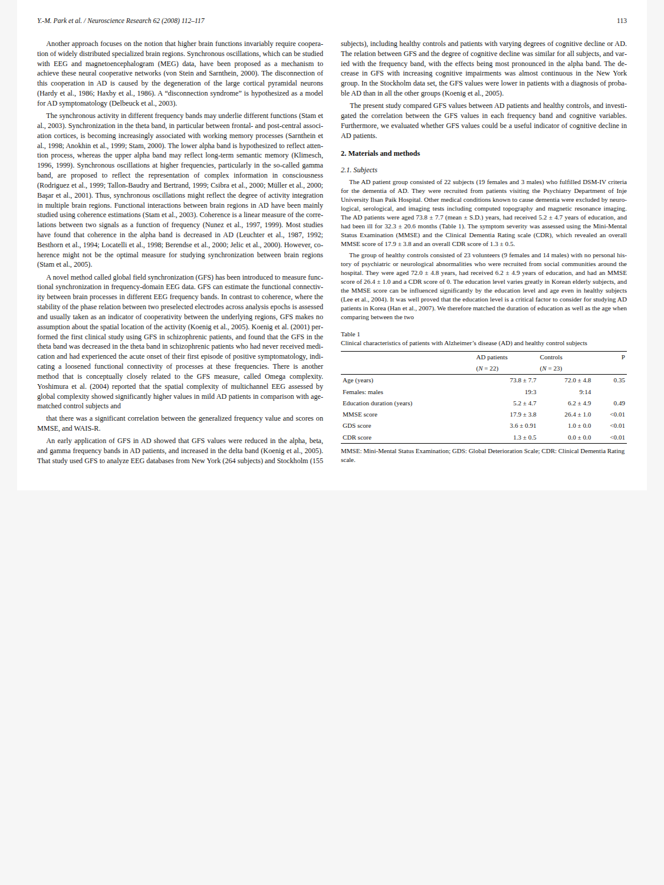Y.-M. Park et al. / Neuroscience Research 62 (2008) 112–117
113
Another approach focuses on the notion that higher brain functions invariably require cooperation of widely distributed specialized brain regions. Synchronous oscillations, which can be studied with EEG and magnetoencephalogram (MEG) data, have been proposed as a mechanism to achieve these neural cooperative networks (von Stein and Sarnthein, 2000). The disconnection of this cooperation in AD is caused by the degeneration of the large cortical pyramidal neurons (Hardy et al., 1986; Haxby et al., 1986). A “disconnection syndrome” is hypothesized as a model for AD symptomatology (Delbeuck et al., 2003).
The synchronous activity in different frequency bands may underlie different functions (Stam et al., 2003). Synchronization in the theta band, in particular between frontal- and post-central association cortices, is becoming increasingly associated with working memory processes (Sarnthein et al., 1998; Anokhin et al., 1999; Stam, 2000). The lower alpha band is hypothesized to reflect attention process, whereas the upper alpha band may reflect long-term semantic memory (Klimesch, 1996, 1999). Synchronous oscillations at higher frequencies, particularly in the so-called gamma band, are proposed to reflect the representation of complex information in consciousness (Rodriguez et al., 1999; Tallon-Baudry and Bertrand, 1999; Csibra et al., 2000; Müller et al., 2000; Başar et al., 2001). Thus, synchronous oscillations might reflect the degree of activity integration in multiple brain regions. Functional interactions between brain regions in AD have been mainly studied using coherence estimations (Stam et al., 2003). Coherence is a linear measure of the correlations between two signals as a function of frequency (Nunez et al., 1997, 1999). Most studies have found that coherence in the alpha band is decreased in AD (Leuchter et al., 1987, 1992; Besthorn et al., 1994; Locatelli et al., 1998; Berendse et al., 2000; Jelic et al., 2000). However, coherence might not be the optimal measure for studying synchronization between brain regions (Stam et al., 2005).
A novel method called global field synchronization (GFS) has been introduced to measure functional synchronization in frequency-domain EEG data. GFS can estimate the functional connectivity between brain processes in different EEG frequency bands. In contrast to coherence, where the stability of the phase relation between two preselected electrodes across analysis epochs is assessed and usually taken as an indicator of cooperativity between the underlying regions, GFS makes no assumption about the spatial location of the activity (Koenig et al., 2005). Koenig et al. (2001) performed the first clinical study using GFS in schizophrenic patients, and found that the GFS in the theta band was decreased in the theta band in schizophrenic patients who had never received medication and had experienced the acute onset of their first episode of positive symptomatology, indicating a loosened functional connectivity of processes at these frequencies. There is another method that is conceptually closely related to the GFS measure, called Omega complexity. Yoshimura et al. (2004) reported that the spatial complexity of multichannel EEG assessed by global complexity showed significantly higher values in mild AD patients in comparison with age-matched control subjects and
that there was a significant correlation between the generalized frequency value and scores on MMSE, and WAIS-R.
An early application of GFS in AD showed that GFS values were reduced in the alpha, beta, and gamma frequency bands in AD patients, and increased in the delta band (Koenig et al., 2005). That study used GFS to analyze EEG databases from New York (264 subjects) and Stockholm (155 subjects), including healthy controls and patients with varying degrees of cognitive decline or AD. The relation between GFS and the degree of cognitive decline was similar for all subjects, and varied with the frequency band, with the effects being most pronounced in the alpha band. The decrease in GFS with increasing cognitive impairments was almost continuous in the New York group. In the Stockholm data set, the GFS values were lower in patients with a diagnosis of probable AD than in all the other groups (Koenig et al., 2005).
The present study compared GFS values between AD patients and healthy controls, and investigated the correlation between the GFS values in each frequency band and cognitive variables. Furthermore, we evaluated whether GFS values could be a useful indicator of cognitive decline in AD patients.
2. Materials and methods
2.1. Subjects
The AD patient group consisted of 22 subjects (19 females and 3 males) who fulfilled DSM-IV criteria for the dementia of AD. They were recruited from patients visiting the Psychiatry Department of Inje University Ilsan Paik Hospital. Other medical conditions known to cause dementia were excluded by neurological, serological, and imaging tests including computed topography and magnetic resonance imaging. The AD patients were aged 73.8 ± 7.7 (mean ± S.D.) years, had received 5.2 ± 4.7 years of education, and had been ill for 32.3 ± 20.6 months (Table 1). The symptom severity was assessed using the Mini-Mental Status Examination (MMSE) and the Clinical Dementia Rating scale (CDR), which revealed an overall MMSE score of 17.9 ± 3.8 and an overall CDR score of 1.3 ± 0.5.
The group of healthy controls consisted of 23 volunteers (9 females and 14 males) with no personal history of psychiatric or neurological abnormalities who were recruited from social communities around the hospital. They were aged 72.0 ± 4.8 years, had received 6.2 ± 4.9 years of education, and had an MMSE score of 26.4 ± 1.0 and a CDR score of 0. The education level varies greatly in Korean elderly subjects, and the MMSE score can be influenced significantly by the education level and age even in healthy subjects (Lee et al., 2004). It was well proved that the education level is a critical factor to consider for studying AD patients in Korea (Han et al., 2007). We therefore matched the duration of education as well as the age when comparing between the two
Table 1
Clinical characteristics of patients with Alzheimer’s disease (AD) and healthy control subjects
| | AD patients | Controls | P |
| --- | --- | --- | --- |
| | ( N = 22) | ( N = 23) | |
| Age (years) | 73.8 ± 7.7 | 72.0 ± 4.8 | 0.35 |
| Females: males | 19:3 | 9:14 | |
| Education duration (years) | 5.2 ± 4.7 | 6.2 ± 4.9 | 0.49 |
| MMSE score | 17.9 ± 3.8 | 26.4 ± 1.0 | <0.01 |
| GDS score | 3.6 ± 0.91 | 1.0 ± 0.0 | <0.01 |
| CDR score | 1.3 ± 0.5 | 0.0 ± 0.0 | <0.01 |
MMSE: Mini-Mental Status Examination; GDS: Global Deterioration Scale; CDR: Clinical Dementia Rating scale.